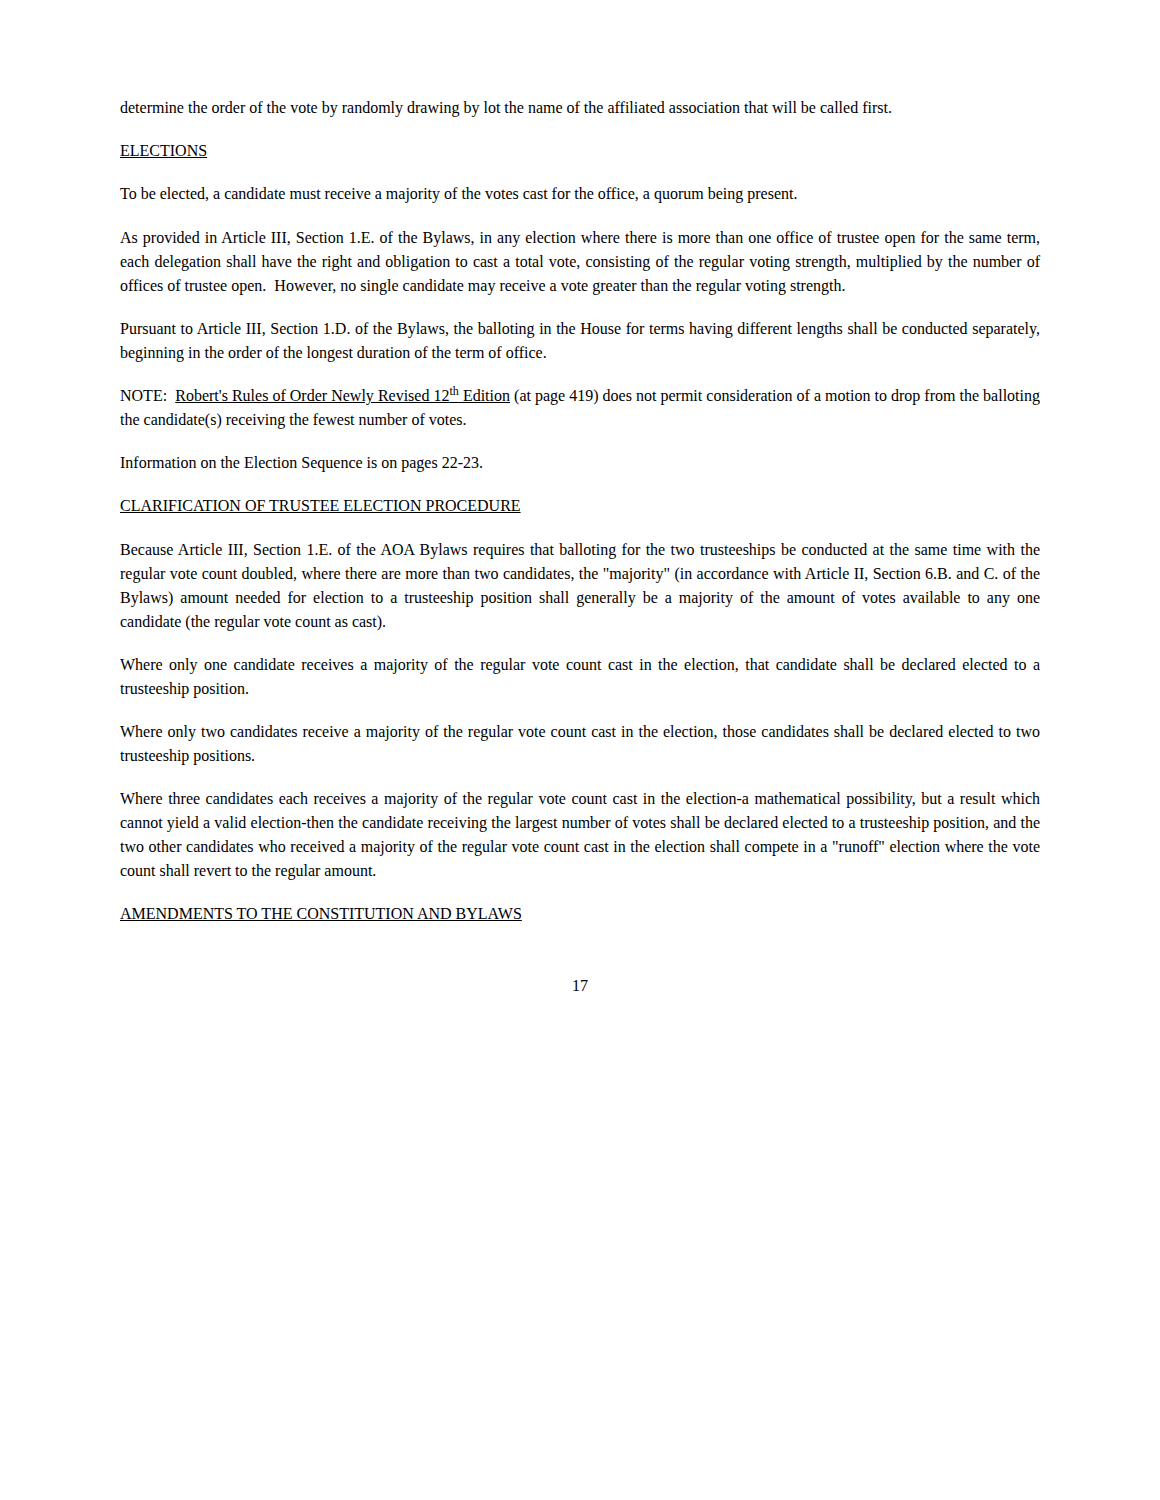determine the order of the vote by randomly drawing by lot the name of the affiliated association that will be called first.
ELECTIONS
To be elected, a candidate must receive a majority of the votes cast for the office, a quorum being present.
As provided in Article III, Section 1.E. of the Bylaws, in any election where there is more than one office of trustee open for the same term, each delegation shall have the right and obligation to cast a total vote, consisting of the regular voting strength, multiplied by the number of offices of trustee open. However, no single candidate may receive a vote greater than the regular voting strength.
Pursuant to Article III, Section 1.D. of the Bylaws, the balloting in the House for terms having different lengths shall be conducted separately, beginning in the order of the longest duration of the term of office.
NOTE: Robert's Rules of Order Newly Revised 12th Edition (at page 419) does not permit consideration of a motion to drop from the balloting the candidate(s) receiving the fewest number of votes.
Information on the Election Sequence is on pages 22-23.
CLARIFICATION OF TRUSTEE ELECTION PROCEDURE
Because Article III, Section 1.E. of the AOA Bylaws requires that balloting for the two trusteeships be conducted at the same time with the regular vote count doubled, where there are more than two candidates, the "majority" (in accordance with Article II, Section 6.B. and C. of the Bylaws) amount needed for election to a trusteeship position shall generally be a majority of the amount of votes available to any one candidate (the regular vote count as cast).
Where only one candidate receives a majority of the regular vote count cast in the election, that candidate shall be declared elected to a trusteeship position.
Where only two candidates receive a majority of the regular vote count cast in the election, those candidates shall be declared elected to two trusteeship positions.
Where three candidates each receives a majority of the regular vote count cast in the election-a mathematical possibility, but a result which cannot yield a valid election-then the candidate receiving the largest number of votes shall be declared elected to a trusteeship position, and the two other candidates who received a majority of the regular vote count cast in the election shall compete in a "runoff" election where the vote count shall revert to the regular amount.
AMENDMENTS TO THE CONSTITUTION AND BYLAWS
17